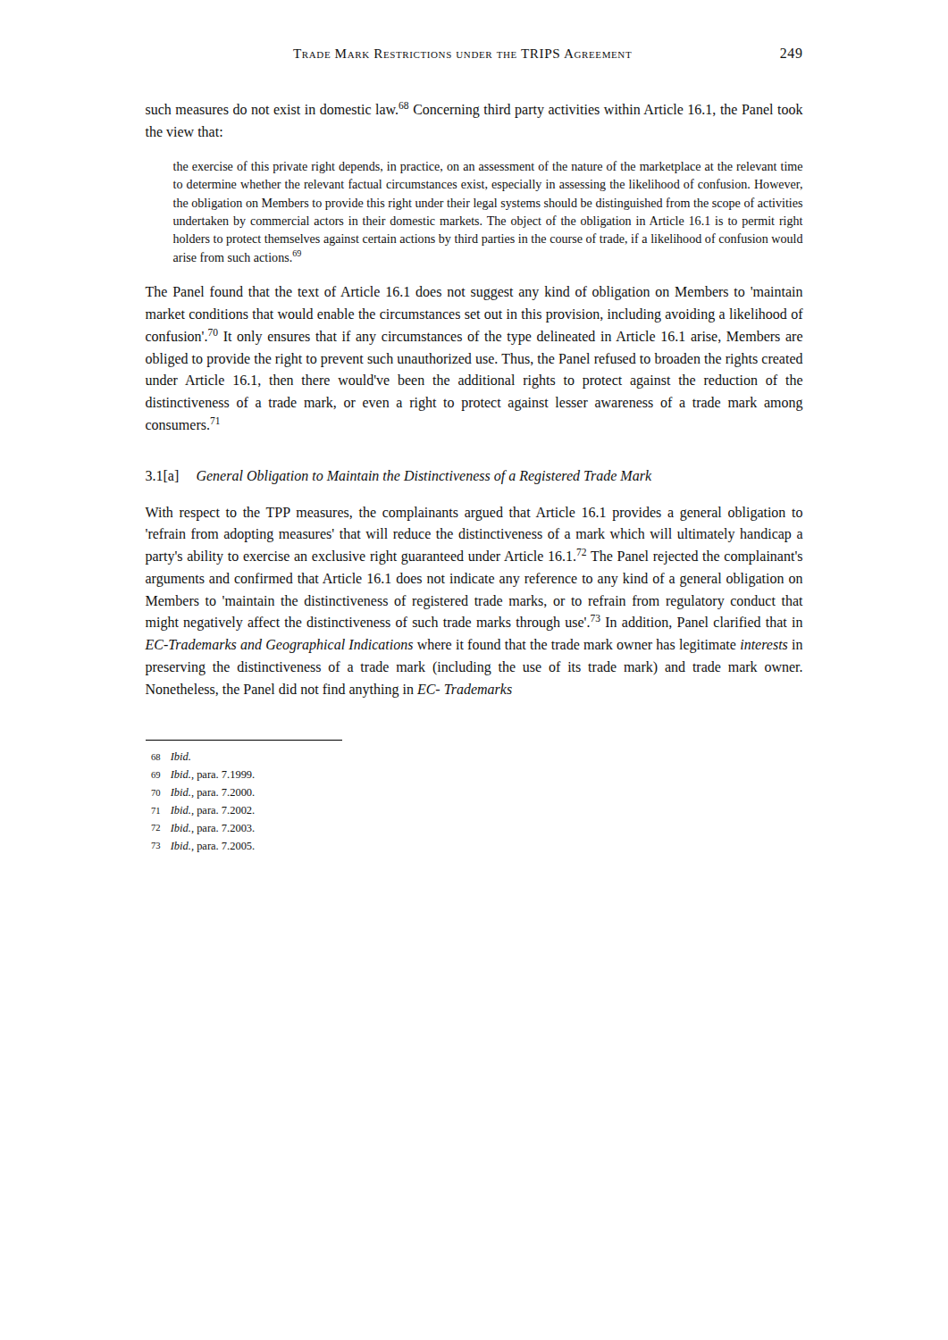Trade Mark Restrictions under the TRIPS Agreement 249
such measures do not exist in domestic law.68 Concerning third party activities within Article 16.1, the Panel took the view that:
the exercise of this private right depends, in practice, on an assessment of the nature of the marketplace at the relevant time to determine whether the relevant factual circumstances exist, especially in assessing the likelihood of confusion. However, the obligation on Members to provide this right under their legal systems should be distinguished from the scope of activities undertaken by commercial actors in their domestic markets. The object of the obligation in Article 16.1 is to permit right holders to protect themselves against certain actions by third parties in the course of trade, if a likelihood of confusion would arise from such actions.69
The Panel found that the text of Article 16.1 does not suggest any kind of obligation on Members to 'maintain market conditions that would enable the circumstances set out in this provision, including avoiding a likelihood of confusion'.70 It only ensures that if any circumstances of the type delineated in Article 16.1 arise, Members are obliged to provide the right to prevent such unauthorized use. Thus, the Panel refused to broaden the rights created under Article 16.1, then there would've been the additional rights to protect against the reduction of the distinctiveness of a trade mark, or even a right to protect against lesser awareness of a trade mark among consumers.71
3.1[a] General Obligation to Maintain the Distinctiveness of a Registered Trade Mark
With respect to the TPP measures, the complainants argued that Article 16.1 provides a general obligation to 'refrain from adopting measures' that will reduce the distinctiveness of a mark which will ultimately handicap a party's ability to exercise an exclusive right guaranteed under Article 16.1.72 The Panel rejected the complainant's arguments and confirmed that Article 16.1 does not indicate any reference to any kind of a general obligation on Members to 'maintain the distinctiveness of registered trade marks, or to refrain from regulatory conduct that might negatively affect the distinctiveness of such trade marks through use'.73 In addition, Panel clarified that in EC-Trademarks and Geographical Indications where it found that the trade mark owner has legitimate interests in preserving the distinctiveness of a trade mark (including the use of its trade mark) and trade mark owner. Nonetheless, the Panel did not find anything in EC- Trademarks
68 Ibid.
69 Ibid., para. 7.1999.
70 Ibid., para. 7.2000.
71 Ibid., para. 7.2002.
72 Ibid., para. 7.2003.
73 Ibid., para. 7.2005.